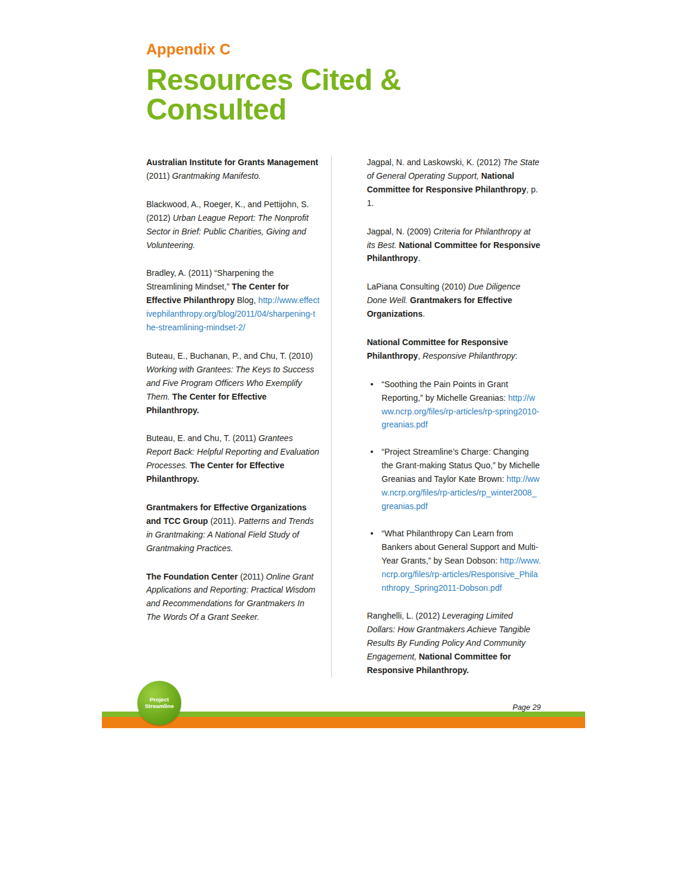Appendix C
Resources Cited & Consulted
Australian Institute for Grants Management (2011) Grantmaking Manifesto.
Blackwood, A., Roeger, K., and Pettijohn, S. (2012) Urban League Report: The Nonprofit Sector in Brief: Public Charities, Giving and Volunteering.
Bradley, A. (2011) “Sharpening the Streamlining Mindset,” The Center for Effective Philanthropy Blog, http://www.effectivephilanthropy.org/blog/2011/04/sharpening-the-streamlining-mindset-2/
Buteau, E., Buchanan, P., and Chu, T. (2010) Working with Grantees: The Keys to Success and Five Program Officers Who Exemplify Them. The Center for Effective Philanthropy.
Buteau, E. and Chu, T. (2011) Grantees Report Back: Helpful Reporting and Evaluation Processes. The Center for Effective Philanthropy.
Grantmakers for Effective Organizations and TCC Group (2011). Patterns and Trends in Grantmaking: A National Field Study of Grantmaking Practices.
The Foundation Center (2011) Online Grant Applications and Reporting: Practical Wisdom and Recommendations for Grantmakers In The Words Of a Grant Seeker.
Jagpal, N. and Laskowski, K. (2012) The State of General Operating Support, National Committee for Responsive Philanthropy, p. 1.
Jagpal, N. (2009) Criteria for Philanthropy at its Best. National Committee for Responsive Philanthropy.
LaPiana Consulting (2010) Due Diligence Done Well. Grantmakers for Effective Organizations.
National Committee for Responsive Philanthropy, Responsive Philanthropy:
“Soothing the Pain Points in Grant Reporting,” by Michelle Greanias: http://www.ncrp.org/files/rp-articles/rp-spring2010-greanias.pdf
“Project Streamline’s Charge: Changing the Grant-making Status Quo,” by Michelle Greanias and Taylor Kate Brown: http://www.ncrp.org/files/rp-articles/rp_winter2008_greanias.pdf
“What Philanthropy Can Learn from Bankers about General Support and Multi-Year Grants,” by Sean Dobson: http://www.ncrp.org/files/rp-articles/Responsive_Philanthropy_Spring2011-Dobson.pdf
Ranghelli, L. (2012) Leveraging Limited Dollars: How Grantmakers Achieve Tangible Results By Funding Policy And Community Engagement, National Committee for Responsive Philanthropy.
Project
Streamline
Page 29